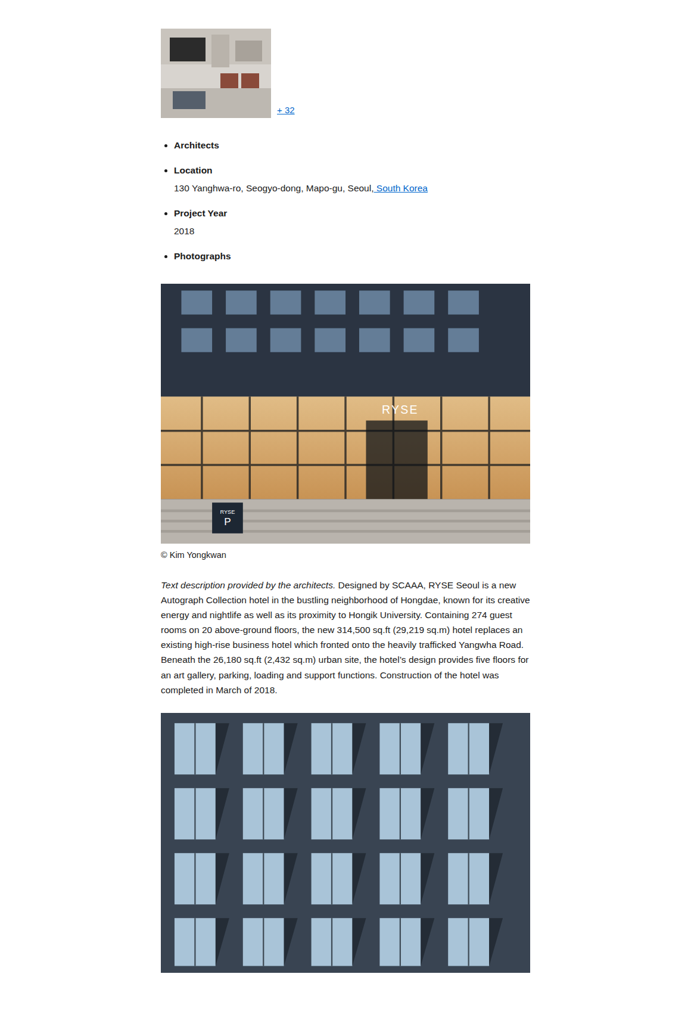+ 32
Architects
Location 130 Yanghwa-ro, Seogyo-dong, Mapo-gu, Seoul, South Korea
Project Year 2018
Photographs
© Kim Yongkwan
Text description provided by the architects. Designed by SCAAA, RYSE Seoul is a new Autograph Collection hotel in the bustling neighborhood of Hongdae, known for its creative energy and nightlife as well as its proximity to Hongik University. Containing 274 guest rooms on 20 above-ground floors, the new 314,500 sq.ft (29,219 sq.m) hotel replaces an existing high-rise business hotel which fronted onto the heavily trafficked Yangwha Road. Beneath the 26,180 sq.ft (2,432 sq.m) urban site, the hotel’s design provides five floors for an art gallery, parking, loading and support functions. Construction of the hotel was completed in March of 2018.